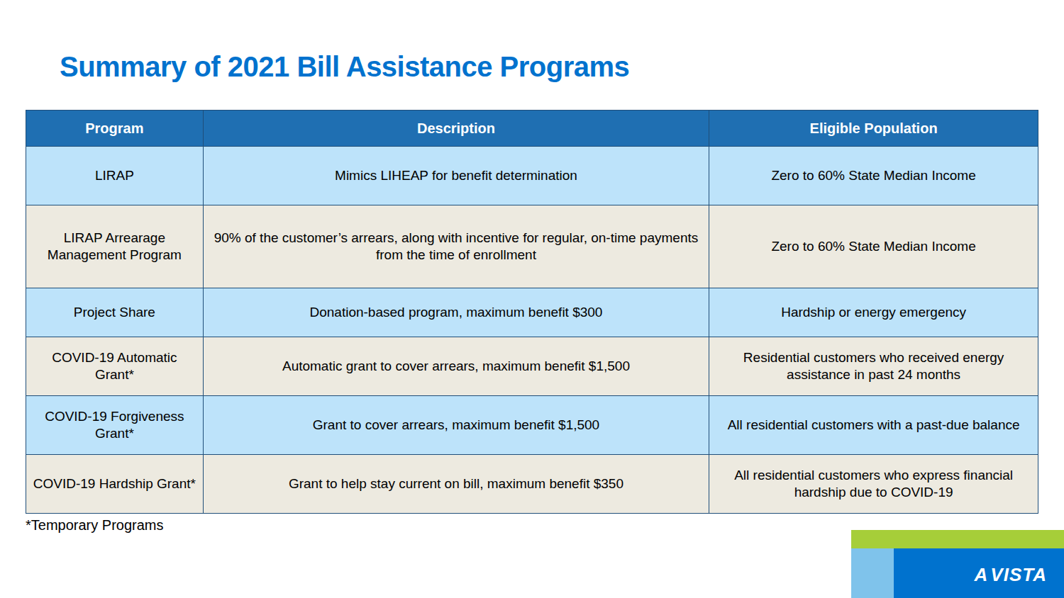Summary of 2021 Bill Assistance Programs
| Program | Description | Eligible Population |
| --- | --- | --- |
| LIRAP | Mimics LIHEAP for benefit determination | Zero to 60% State Median Income |
| LIRAP Arrearage Management Program | 90% of the customer’s arrears, along with incentive for regular, on-time payments from the time of enrollment | Zero to 60% State Median Income |
| Project Share | Donation-based program, maximum benefit $300 | Hardship or energy emergency |
| COVID-19 Automatic Grant* | Automatic grant to cover arrears, maximum benefit $1,500 | Residential customers who received energy assistance in past 24 months |
| COVID-19 Forgiveness Grant* | Grant to cover arrears, maximum benefit $1,500 | All residential customers with a past-due balance |
| COVID-19 Hardship Grant* | Grant to help stay current on bill, maximum benefit $350 | All residential customers who express financial hardship due to COVID-19 |
*Temporary Programs
A VISTA